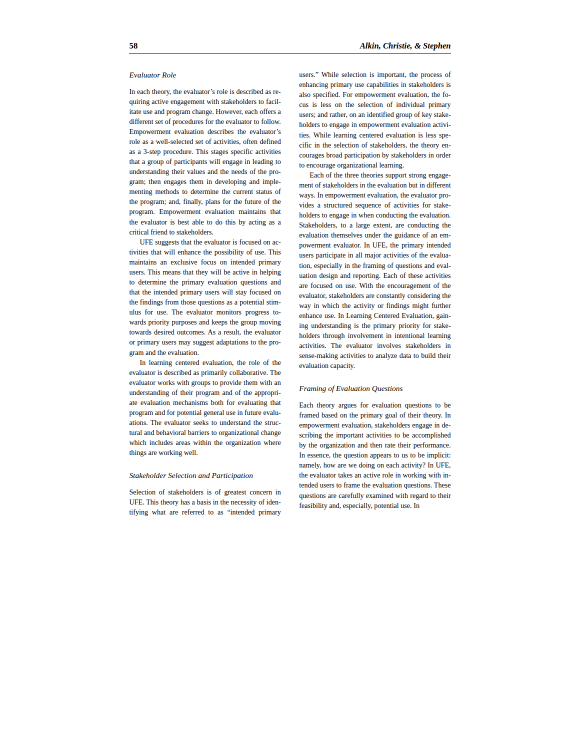58 Alkin, Christie, & Stephen
Evaluator Role
In each theory, the evaluator’s role is described as requiring active engagement with stakeholders to facilitate use and program change. However, each offers a different set of procedures for the evaluator to follow. Empowerment evaluation describes the evaluator’s role as a well-selected set of activities, often defined as a 3-step procedure. This stages specific activities that a group of participants will engage in leading to understanding their values and the needs of the program; then engages them in developing and implementing methods to determine the current status of the program; and, finally, plans for the future of the program. Empowerment evaluation maintains that the evaluator is best able to do this by acting as a critical friend to stakeholders.
UFE suggests that the evaluator is focused on activities that will enhance the possibility of use. This maintains an exclusive focus on intended primary users. This means that they will be active in helping to determine the primary evaluation questions and that the intended primary users will stay focused on the findings from those questions as a potential stimulus for use. The evaluator monitors progress towards priority purposes and keeps the group moving towards desired outcomes. As a result, the evaluator or primary users may suggest adaptations to the program and the evaluation.
In learning centered evaluation, the role of the evaluator is described as primarily collaborative. The evaluator works with groups to provide them with an understanding of their program and of the appropriate evaluation mechanisms both for evaluating that program and for potential general use in future evaluations. The evaluator seeks to understand the structural and behavioral barriers to organizational change which includes areas within the organization where things are working well.
Stakeholder Selection and Participation
Selection of stakeholders is of greatest concern in UFE. This theory has a basis in the necessity of identifying what are referred to as “intended primary users.” While selection is important, the process of enhancing primary use capabilities in stakeholders is also specified. For empowerment evaluation, the focus is less on the selection of individual primary users; and rather, on an identified group of key stakeholders to engage in empowerment evaluation activities. While learning centered evaluation is less specific in the selection of stakeholders, the theory encourages broad participation by stakeholders in order to encourage organizational learning.
Each of the three theories support strong engagement of stakeholders in the evaluation but in different ways. In empowerment evaluation, the evaluator provides a structured sequence of activities for stakeholders to engage in when conducting the evaluation. Stakeholders, to a large extent, are conducting the evaluation themselves under the guidance of an empowerment evaluator. In UFE, the primary intended users participate in all major activities of the evaluation, especially in the framing of questions and evaluation design and reporting. Each of these activities are focused on use. With the encouragement of the evaluator, stakeholders are constantly considering the way in which the activity or findings might further enhance use. In Learning Centered Evaluation, gaining understanding is the primary priority for stakeholders through involvement in intentional learning activities. The evaluator involves stakeholders in sense-making activities to analyze data to build their evaluation capacity.
Framing of Evaluation Questions
Each theory argues for evaluation questions to be framed based on the primary goal of their theory. In empowerment evaluation, stakeholders engage in describing the important activities to be accomplished by the organization and then rate their performance. In essence, the question appears to us to be implicit: namely, how are we doing on each activity? In UFE, the evaluator takes an active role in working with intended users to frame the evaluation questions. These questions are carefully examined with regard to their feasibility and, especially, potential use. In